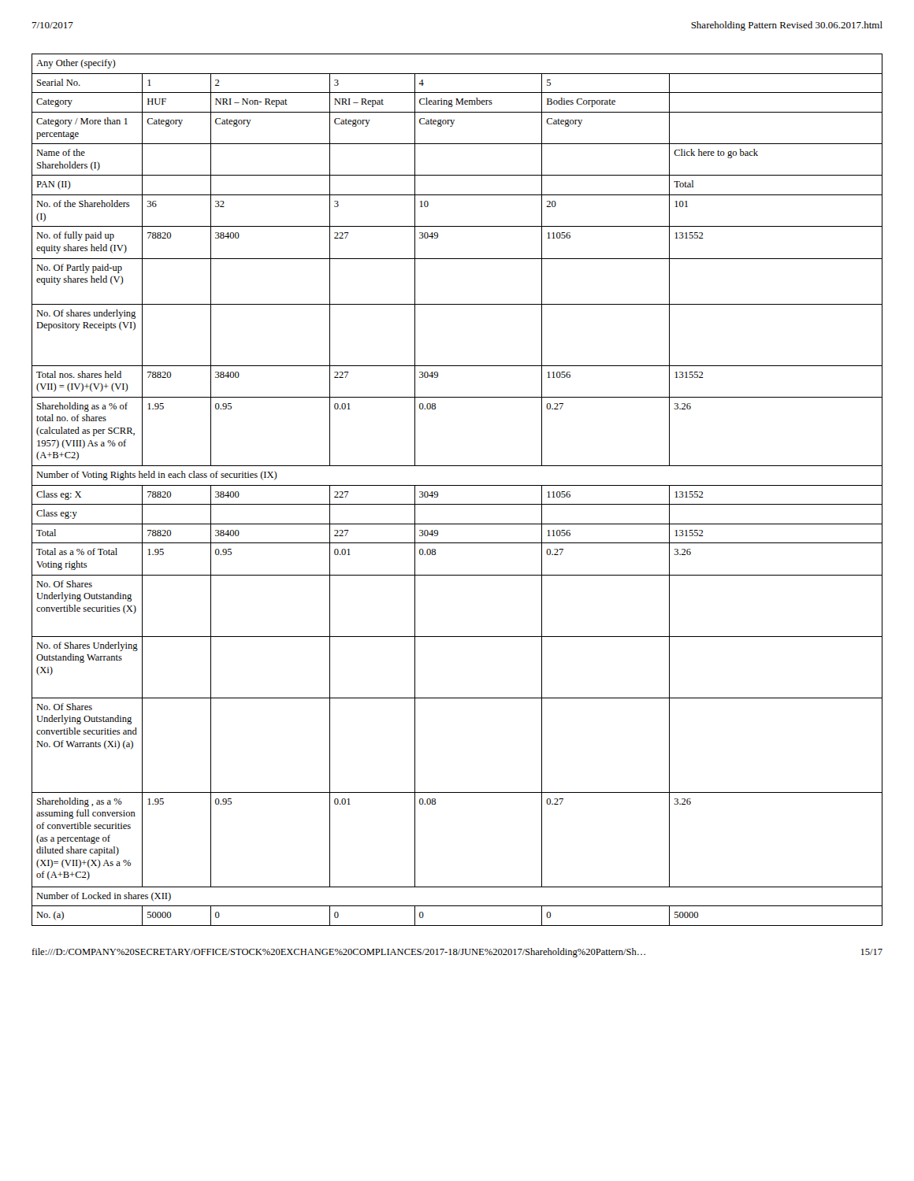7/10/2017
Shareholding Pattern Revised 30.06.2017.html
| Any Other (specify) |
| Searial No. | 1 | 2 | 3 | 4 | 5 | |
| Category | HUF | NRI – Non- Repat | NRI – Repat | Clearing Members | Bodies Corporate | |
| Category / More than 1 percentage | Category | Category | Category | Category | Category | |
| Name of the Shareholders (I) | | | | | | Click here to go back |
| PAN (II) | | | | | | Total |
| No. of the Shareholders (I) | 36 | 32 | 3 | 10 | 20 | 101 |
| No. of fully paid up equity shares held (IV) | 78820 | 38400 | 227 | 3049 | 11056 | 131552 |
| No. Of Partly paid-up equity shares held (V) | | | | | | |
| No. Of shares underlying Depository Receipts (VI) | | | | | | |
| Total nos. shares held (VII) = (IV)+(V)+ (VI) | 78820 | 38400 | 227 | 3049 | 11056 | 131552 |
| Shareholding as a % of total no. of shares (calculated as per SCRR, 1957) (VIII) As a % of (A+B+C2) | 1.95 | 0.95 | 0.01 | 0.08 | 0.27 | 3.26 |
| Number of Voting Rights held in each class of securities (IX) |
| Class eg: X | 78820 | 38400 | 227 | 3049 | 11056 | 131552 |
| Class eg:y | | | | | | |
| Total | 78820 | 38400 | 227 | 3049 | 11056 | 131552 |
| Total as a % of Total Voting rights | 1.95 | 0.95 | 0.01 | 0.08 | 0.27 | 3.26 |
| No. Of Shares Underlying Outstanding convertible securities (X) | | | | | | |
| No. of Shares Underlying Outstanding Warrants (Xi) | | | | | | |
| No. Of Shares Underlying Outstanding convertible securities and No. Of Warrants (Xi) (a) | | | | | | |
| Shareholding , as a % assuming full conversion of convertible securities (as a percentage of diluted share capital) (XI)= (VII)+(X) As a % of (A+B+C2) | 1.95 | 0.95 | 0.01 | 0.08 | 0.27 | 3.26 |
| Number of Locked in shares (XII) |
| No. (a) | 50000 | 0 | 0 | 0 | 0 | 50000 |
file:///D:/COMPANY%20SECRETARY/OFFICE/STOCK%20EXCHANGE%20COMPLIANCES/2017-18/JUNE%202017/Shareholding%20Pattern/Sh…
15/17